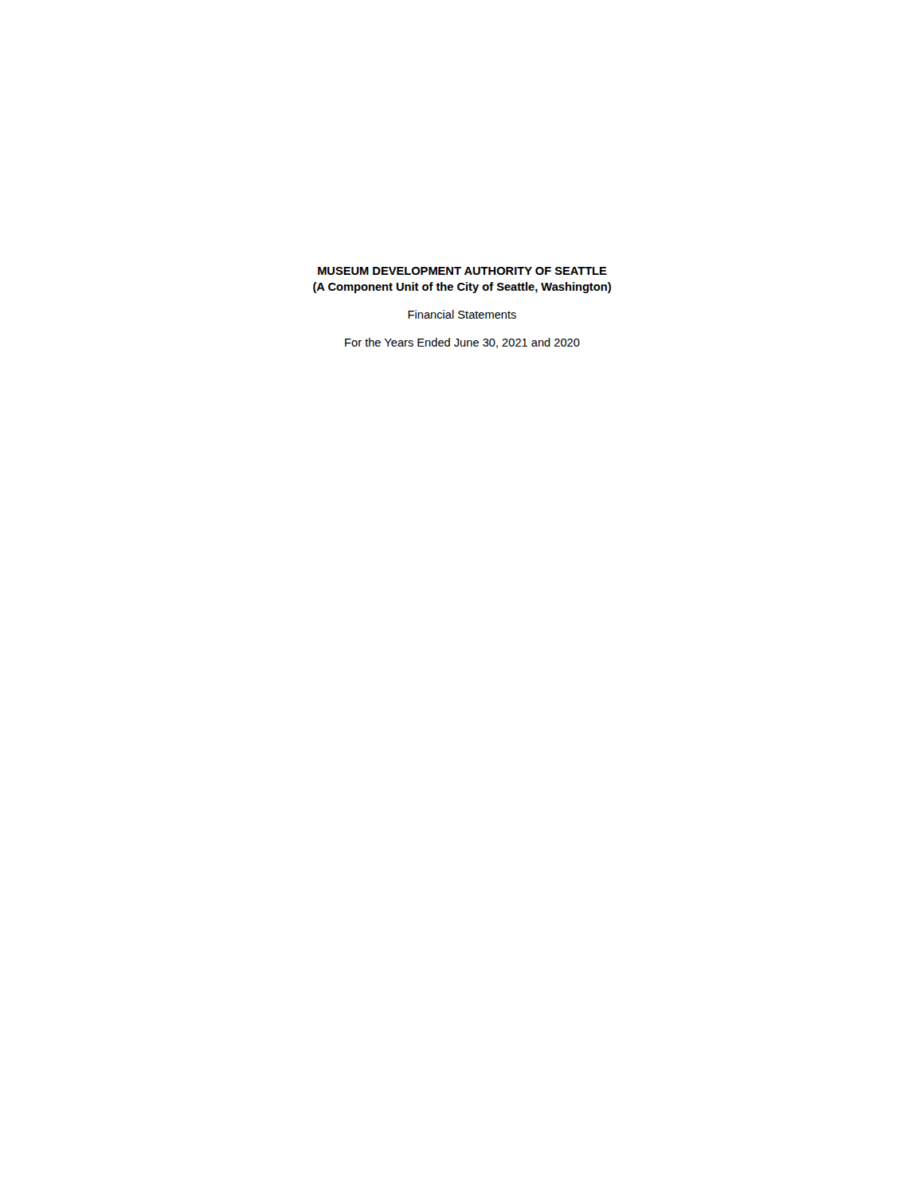MUSEUM DEVELOPMENT AUTHORITY OF SEATTLE
(A Component Unit of the City of Seattle, Washington)
Financial Statements
For the Years Ended June 30, 2021 and 2020